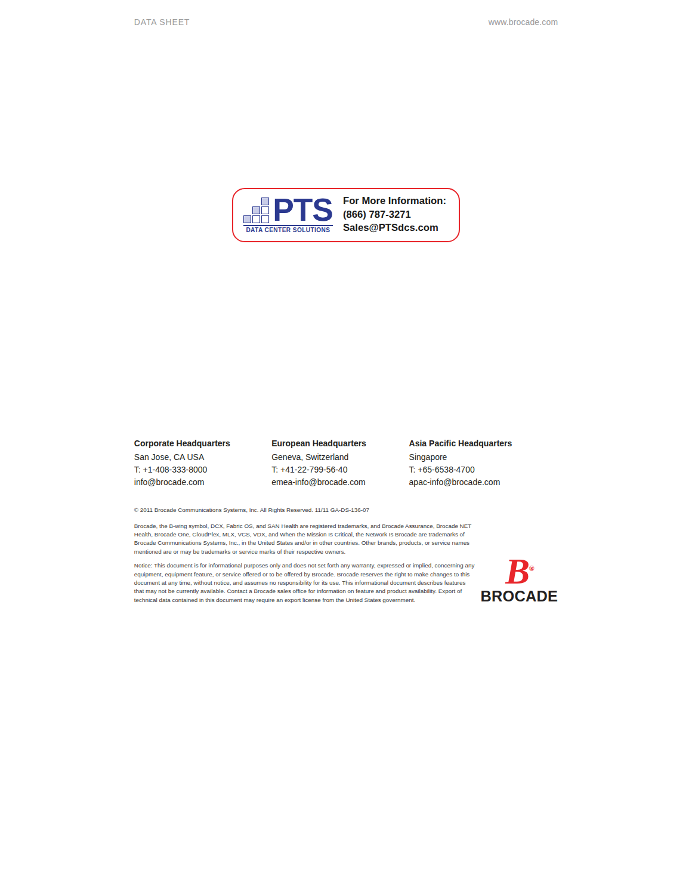Data Sheet www.brocade.com
PTS
DATA CENTER SOLUTIONS
For More Information:
(866) 787-3271
Sales@PTSdcs.com
Corporate Headquarters San Jose, CA USA
T: +1-408-333-8000
info@brocade.com
European Headquarters Geneva, Switzerland
T: +41-22-799-56-40
emea-info@brocade.com
Asia Pacific Headquarters Singapore
T: +65-6538-4700
apac-info@brocade.com
© 2011 Brocade Communications Systems, Inc. All Rights Reserved. 11/11 GA-DS-136-07
Brocade, the B-wing symbol, DCX, Fabric OS, and SAN Health are registered trademarks, and Brocade Assurance, Brocade NET Health, Brocade One, CloudPlex, MLX, VCS, VDX, and When the Mission Is Critical, the Network Is Brocade are trademarks of Brocade Communications Systems, Inc., in the United States and/or in other countries. Other brands, products, or service names mentioned are or may be trademarks or service marks of their respective owners.
Notice: This document is for informational purposes only and does not set forth any warranty, expressed or implied, concerning any equipment, equipment feature, or service offered or to be offered by Brocade. Brocade reserves the right to make changes to this document at any time, without notice, and assumes no responsibility for its use. This informational document describes features that may not be currently available. Contact a Brocade sales office for information on feature and product availability. Export of technical data contained in this document may require an export license from the United States government.
B®
BROCADE